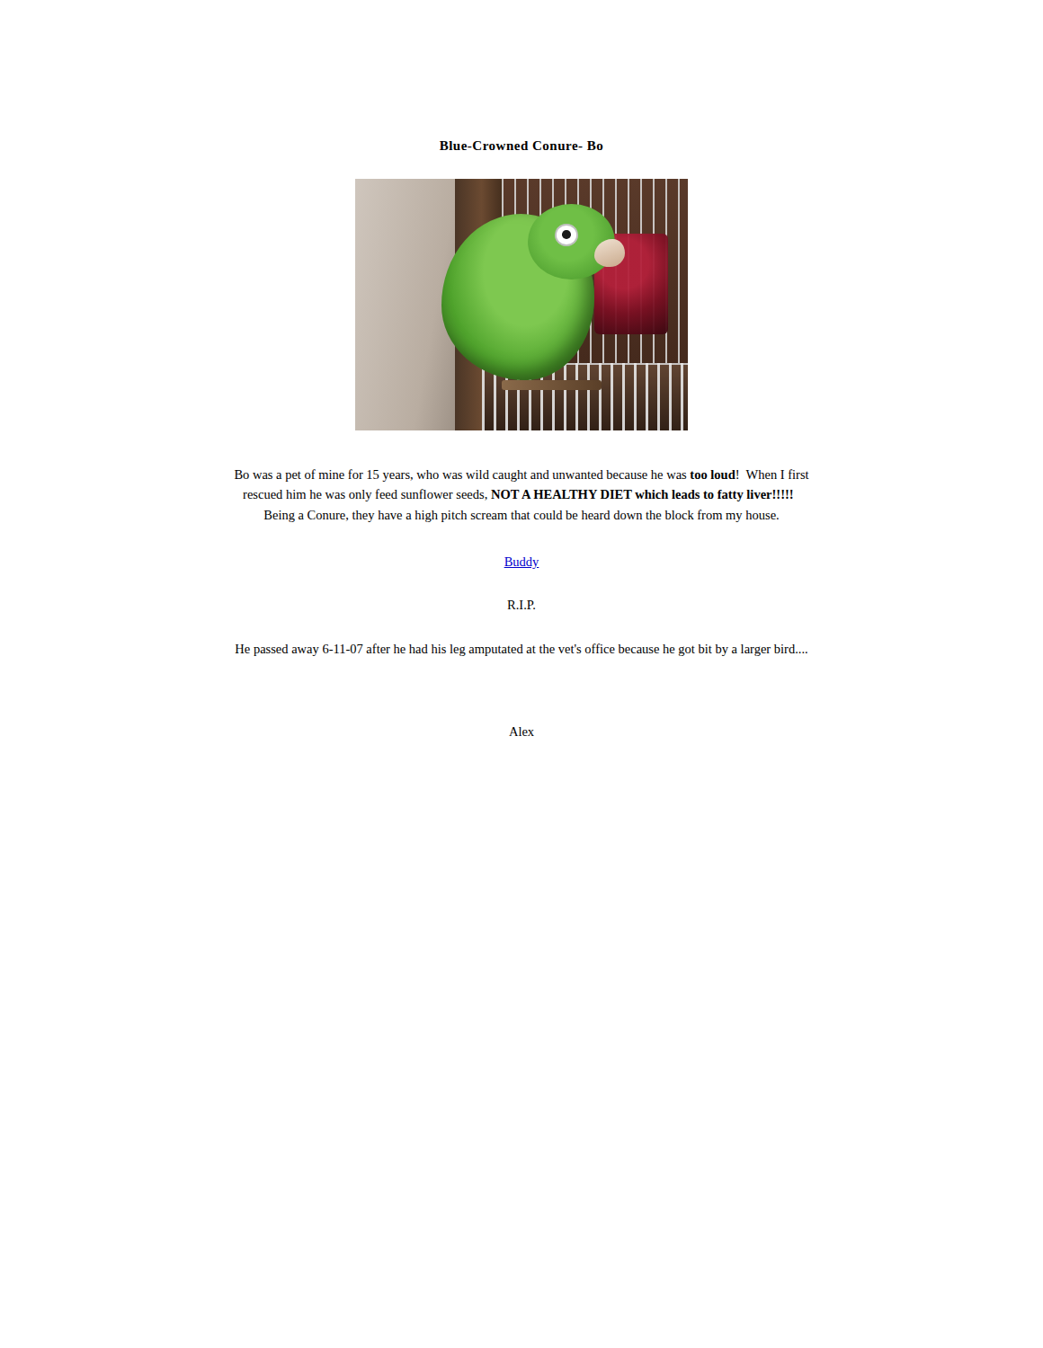Blue-Crowned Conure- Bo
Bo was a pet of mine for 15 years, who was wild caught and unwanted because he was too loud! When I first rescued him he was only feed sunflower seeds, NOT A HEALTHY DIET which leads to fatty liver!!!!! Being a Conure, they have a high pitch scream that could be heard down the block from my house.
Buddy
R.I.P.
He passed away 6-11-07 after he had his leg amputated at the vet's office because he got bit by a larger bird....
Alex